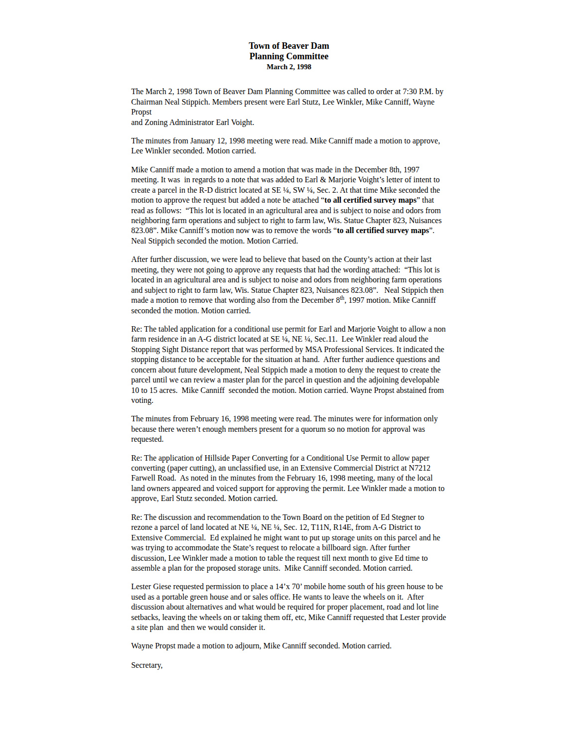Town of Beaver Dam
Planning Committee
March 2, 1998
The March 2, 1998 Town of Beaver Dam Planning Committee was called to order at 7:30 P.M. by Chairman Neal Stippich. Members present were Earl Stutz, Lee Winkler, Mike Canniff, Wayne Propst
and Zoning Administrator Earl Voight.
The minutes from January 12, 1998 meeting were read. Mike Canniff made a motion to approve, Lee Winkler seconded. Motion carried.
Mike Canniff made a motion to amend a motion that was made in the December 8th, 1997 meeting. It was in regards to a note that was added to Earl & Marjorie Voight’s letter of intent to create a parcel in the R-D district located at SE ¼, SW ¼, Sec. 2. At that time Mike seconded the motion to approve the request but added a note be attached “to all certified survey maps” that read as follows: “This lot is located in an agricultural area and is subject to noise and odors from neighboring farm operations and subject to right to farm law, Wis. Statue Chapter 823, Nuisances 823.08”. Mike Canniff’s motion now was to remove the words “to all certified survey maps”. Neal Stippich seconded the motion. Motion Carried.
After further discussion, we were lead to believe that based on the County’s action at their last meeting, they were not going to approve any requests that had the wording attached: “This lot is located in an agricultural area and is subject to noise and odors from neighboring farm operations and subject to right to farm law, Wis. Statue Chapter 823, Nuisances 823.08”. Neal Stippich then made a motion to remove that wording also from the December 8th, 1997 motion. Mike Canniff seconded the motion. Motion carried.
Re: The tabled application for a conditional use permit for Earl and Marjorie Voight to allow a non farm residence in an A-G district located at SE ¼, NE ¼, Sec.11. Lee Winkler read aloud the Stopping Sight Distance report that was performed by MSA Professional Services. It indicated the stopping distance to be acceptable for the situation at hand. After further audience questions and concern about future development, Neal Stippich made a motion to deny the request to create the parcel until we can review a master plan for the parcel in question and the adjoining developable 10 to 15 acres. Mike Canniff seconded the motion. Motion carried. Wayne Propst abstained from voting.
The minutes from February 16, 1998 meeting were read. The minutes were for information only because there weren’t enough members present for a quorum so no motion for approval was requested.
Re: The application of Hillside Paper Converting for a Conditional Use Permit to allow paper converting (paper cutting), an unclassified use, in an Extensive Commercial District at N7212 Farwell Road. As noted in the minutes from the February 16, 1998 meeting, many of the local land owners appeared and voiced support for approving the permit. Lee Winkler made a motion to approve, Earl Stutz seconded. Motion carried.
Re: The discussion and recommendation to the Town Board on the petition of Ed Stegner to rezone a parcel of land located at NE ¼, NE ¼, Sec. 12, T11N, R14E, from A-G District to Extensive Commercial. Ed explained he might want to put up storage units on this parcel and he was trying to accommodate the State’s request to relocate a billboard sign. After further discussion, Lee Winkler made a motion to table the request till next month to give Ed time to assemble a plan for the proposed storage units. Mike Canniff seconded. Motion carried.
Lester Giese requested permission to place a 14’x 70’ mobile home south of his green house to be used as a portable green house and or sales office. He wants to leave the wheels on it. After discussion about alternatives and what would be required for proper placement, road and lot line setbacks, leaving the wheels on or taking them off, etc, Mike Canniff requested that Lester provide a site plan and then we would consider it.
Wayne Propst made a motion to adjourn, Mike Canniff seconded. Motion carried.
Secretary,